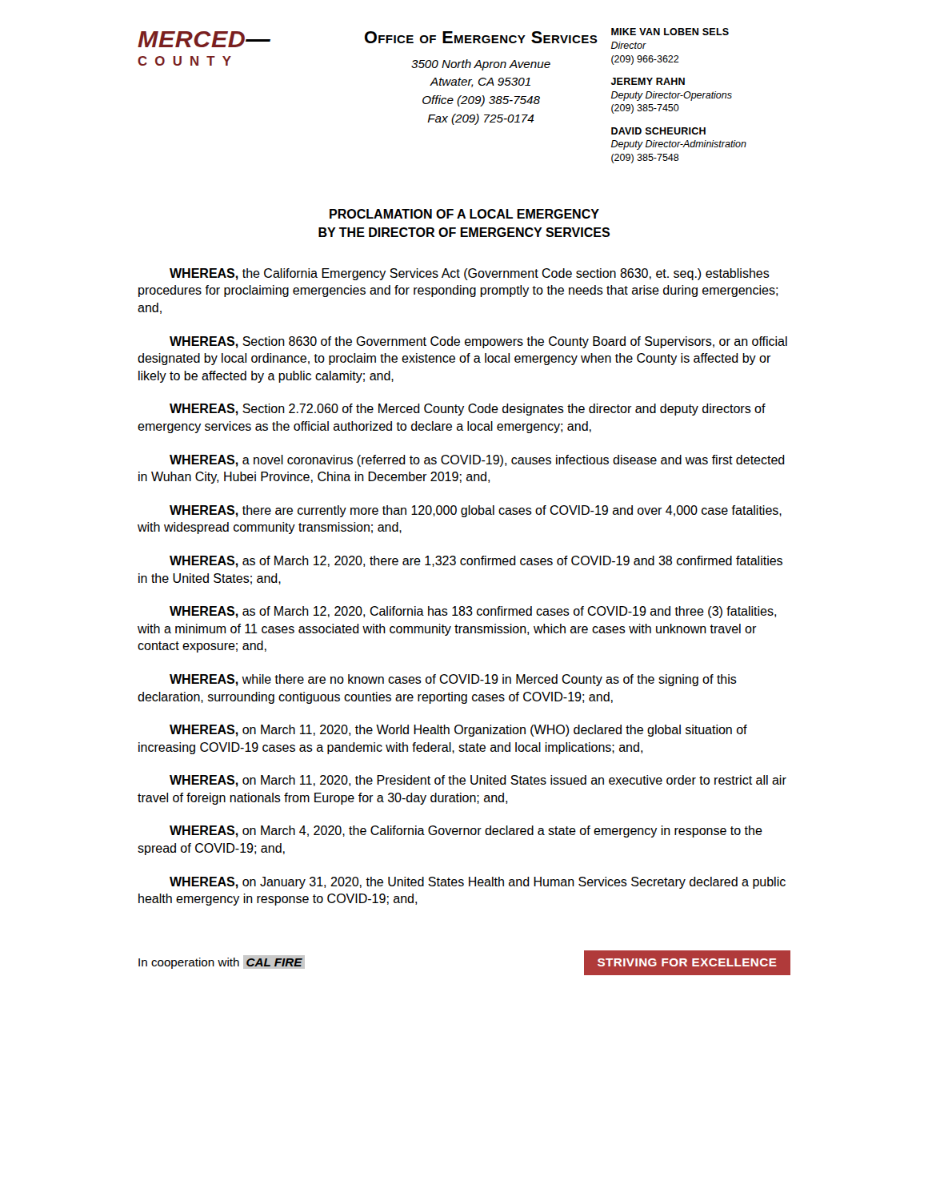MERCED— COUNTY
Office of Emergency Services
3500 North Apron Avenue
Atwater, CA 95301
Office (209) 385-7548
Fax (209) 725-0174
MIKE VAN LOBEN SELS
Director
(209) 966-3622
JEREMY RAHN
Deputy Director-Operations
(209) 385-7450
DAVID SCHEURICH
Deputy Director-Administration
(209) 385-7548
Proclamation of a Local Emergency
by the Director of Emergency Services
WHEREAS, the California Emergency Services Act (Government Code section 8630, et. seq.) establishes procedures for proclaiming emergencies and for responding promptly to the needs that arise during emergencies; and,
WHEREAS, Section 8630 of the Government Code empowers the County Board of Supervisors, or an official designated by local ordinance, to proclaim the existence of a local emergency when the County is affected by or likely to be affected by a public calamity; and,
WHEREAS, Section 2.72.060 of the Merced County Code designates the director and deputy directors of emergency services as the official authorized to declare a local emergency; and,
WHEREAS, a novel coronavirus (referred to as COVID-19), causes infectious disease and was first detected in Wuhan City, Hubei Province, China in December 2019; and,
WHEREAS, there are currently more than 120,000 global cases of COVID-19 and over 4,000 case fatalities, with widespread community transmission; and,
WHEREAS, as of March 12, 2020, there are 1,323 confirmed cases of COVID-19 and 38 confirmed fatalities in the United States; and,
WHEREAS, as of March 12, 2020, California has 183 confirmed cases of COVID-19 and three (3) fatalities, with a minimum of 11 cases associated with community transmission, which are cases with unknown travel or contact exposure; and,
WHEREAS, while there are no known cases of COVID-19 in Merced County as of the signing of this declaration, surrounding contiguous counties are reporting cases of COVID-19; and,
WHEREAS, on March 11, 2020, the World Health Organization (WHO) declared the global situation of increasing COVID-19 cases as a pandemic with federal, state and local implications; and,
WHEREAS, on March 11, 2020, the President of the United States issued an executive order to restrict all air travel of foreign nationals from Europe for a 30-day duration; and,
WHEREAS, on March 4, 2020, the California Governor declared a state of emergency in response to the spread of COVID-19; and,
WHEREAS, on January 31, 2020, the United States Health and Human Services Secretary declared a public health emergency in response to COVID-19; and,
In cooperation with CAL FIRE
STRIVING FOR EXCELLENCE